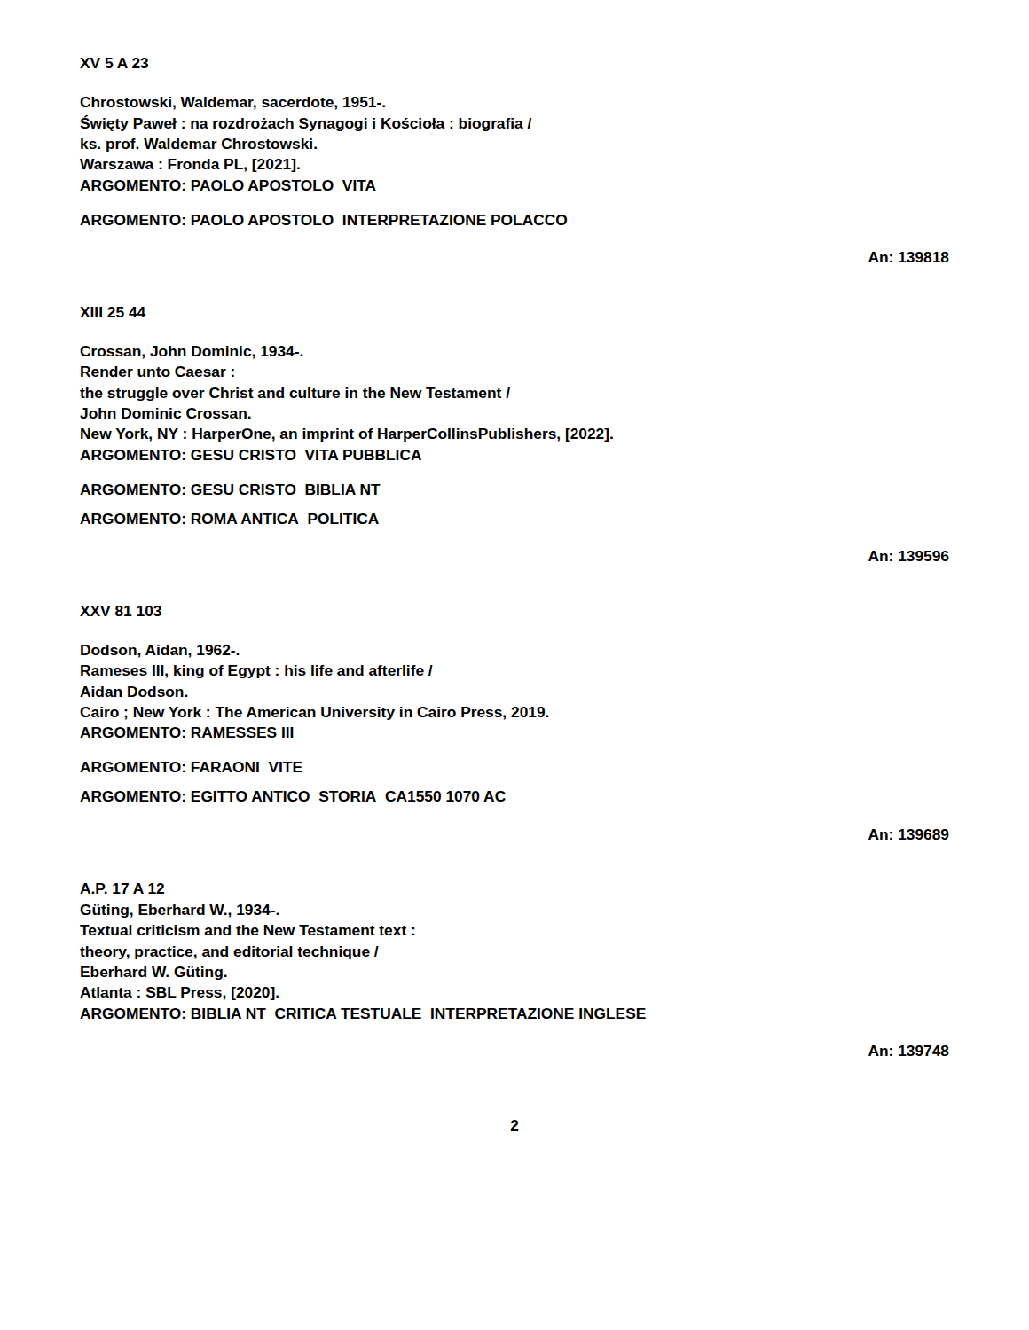XV 5 A 23
Chrostowski, Waldemar, sacerdote, 1951-.
Święty Paweł : na rozdrożach Synagogi i Kościoła : biografia /
ks. prof. Waldemar Chrostowski.
Warszawa : Fronda PL, [2021].
ARGOMENTO: PAOLO APOSTOLO VITA
ARGOMENTO: PAOLO APOSTOLO INTERPRETAZIONE POLACCO
An: 139818
XIII 25 44
Crossan, John Dominic, 1934-.
Render unto Caesar :
the struggle over Christ and culture in the New Testament /
John Dominic Crossan.
New York, NY : HarperOne, an imprint of HarperCollinsPublishers, [2022].
ARGOMENTO: GESU CRISTO VITA PUBBLICA
ARGOMENTO: GESU CRISTO BIBLIA NT
ARGOMENTO: ROMA ANTICA POLITICA
An: 139596
XXV 81 103
Dodson, Aidan, 1962-.
Rameses III, king of Egypt : his life and afterlife /
Aidan Dodson.
Cairo ; New York : The American University in Cairo Press, 2019.
ARGOMENTO: RAMESSES III
ARGOMENTO: FARAONI VITE
ARGOMENTO: EGITTO ANTICO STORIA CA1550 1070 AC
An: 139689
A.P. 17 A 12
Güting, Eberhard W., 1934-.
Textual criticism and the New Testament text :
theory, practice, and editorial technique /
Eberhard W. Güting.
Atlanta : SBL Press, [2020].
ARGOMENTO: BIBLIA NT CRITICA TESTUALE INTERPRETAZIONE INGLESE
An: 139748
2